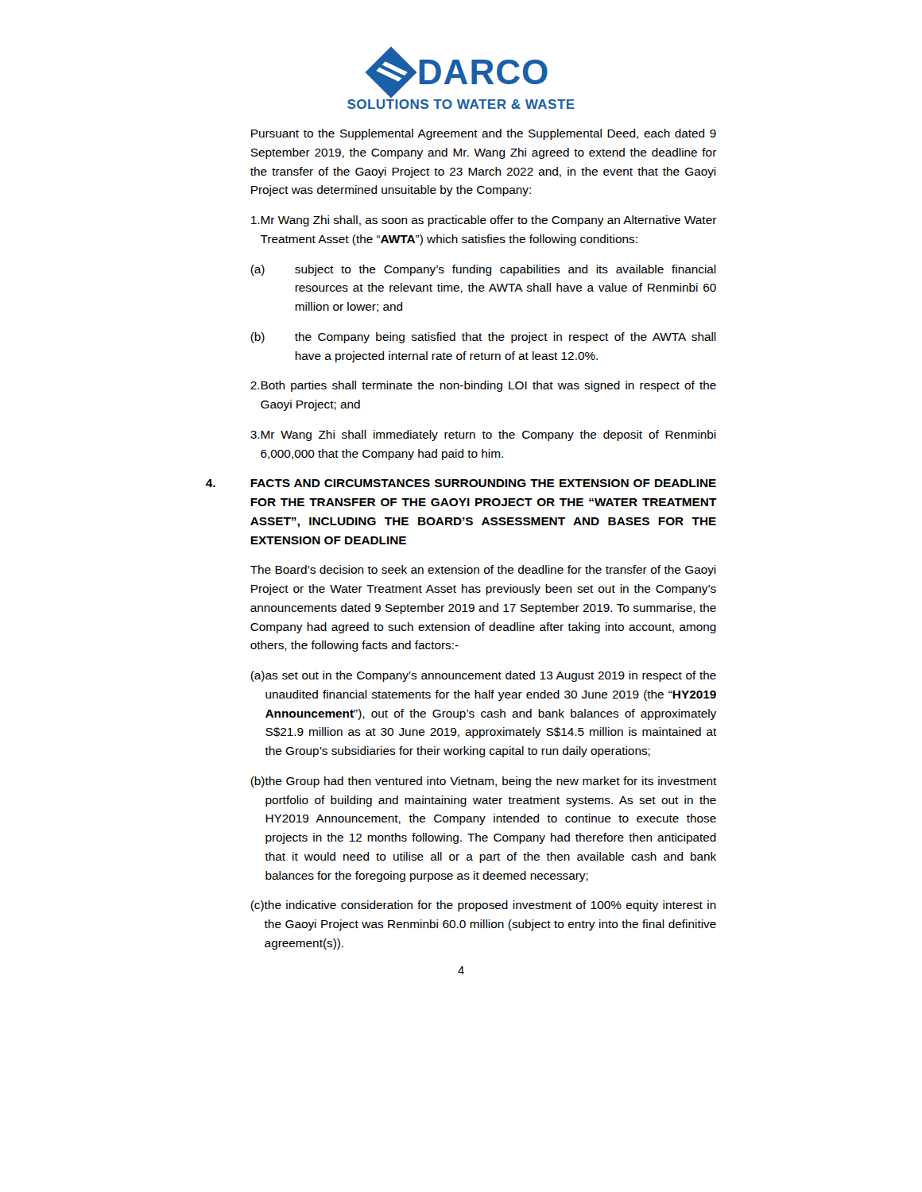DARCO
SOLUTIONS TO WATER & WASTE
Pursuant to the Supplemental Agreement and the Supplemental Deed, each dated 9 September 2019, the Company and Mr. Wang Zhi agreed to extend the deadline for the transfer of the Gaoyi Project to 23 March 2022 and, in the event that the Gaoyi Project was determined unsuitable by the Company:
1.
Mr Wang Zhi shall, as soon as practicable offer to the Company an Alternative Water Treatment Asset (the “AWTA”) which satisfies the following conditions:
(a)
subject to the Company’s funding capabilities and its available financial resources at the relevant time, the AWTA shall have a value of Renminbi 60 million or lower; and
(b)
the Company being satisfied that the project in respect of the AWTA shall have a projected internal rate of return of at least 12.0%.
2.
Both parties shall terminate the non-binding LOI that was signed in respect of the Gaoyi Project; and
3.
Mr Wang Zhi shall immediately return to the Company the deposit of Renminbi 6,000,000 that the Company had paid to him.
4.
FACTS AND CIRCUMSTANCES SURROUNDING THE EXTENSION OF DEADLINE FOR THE TRANSFER OF THE GAOYI PROJECT OR THE “WATER TREATMENT ASSET”, INCLUDING THE BOARD’S ASSESSMENT AND BASES FOR THE EXTENSION OF DEADLINE
The Board’s decision to seek an extension of the deadline for the transfer of the Gaoyi Project or the Water Treatment Asset has previously been set out in the Company’s announcements dated 9 September 2019 and 17 September 2019. To summarise, the Company had agreed to such extension of deadline after taking into account, among others, the following facts and factors:-
(a)
as set out in the Company’s announcement dated 13 August 2019 in respect of the unaudited financial statements for the half year ended 30 June 2019 (the “HY2019 Announcement”), out of the Group’s cash and bank balances of approximately S$21.9 million as at 30 June 2019, approximately S$14.5 million is maintained at the Group’s subsidiaries for their working capital to run daily operations;
(b)
the Group had then ventured into Vietnam, being the new market for its investment portfolio of building and maintaining water treatment systems. As set out in the HY2019 Announcement, the Company intended to continue to execute those projects in the 12 months following. The Company had therefore then anticipated that it would need to utilise all or a part of the then available cash and bank balances for the foregoing purpose as it deemed necessary;
(c)
the indicative consideration for the proposed investment of 100% equity interest in the Gaoyi Project was Renminbi 60.0 million (subject to entry into the final definitive agreement(s)).
4